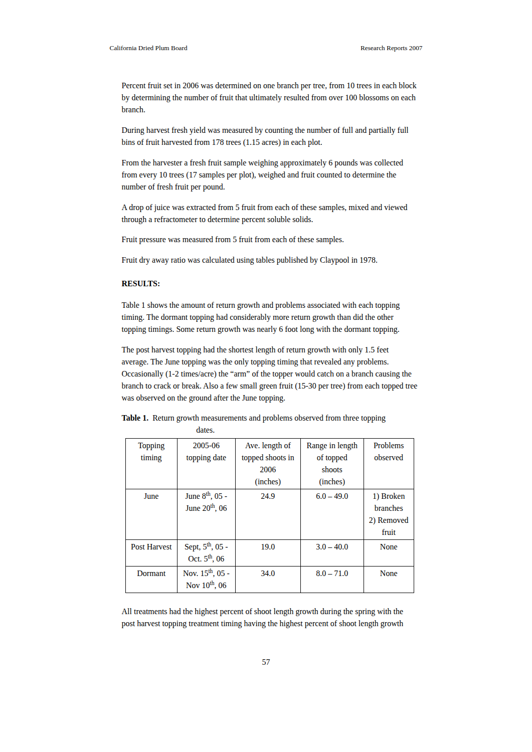California Dried Plum Board
Research Reports 2007
Percent fruit set in 2006 was determined on one branch per tree, from 10 trees in each block by determining the number of fruit that ultimately resulted from over 100 blossoms on each branch.
During harvest fresh yield was measured by counting the number of full and partially full bins of fruit harvested from 178 trees (1.15 acres) in each plot.
From the harvester a fresh fruit sample weighing approximately 6 pounds was collected from every 10 trees (17 samples per plot), weighed and fruit counted to determine the number of fresh fruit per pound.
A drop of juice was extracted from 5 fruit from each of these samples, mixed and viewed through a refractometer to determine percent soluble solids.
Fruit pressure was measured from 5 fruit from each of these samples.
Fruit dry away ratio was calculated using tables published by Claypool in 1978.
RESULTS:
Table 1 shows the amount of return growth and problems associated with each topping timing. The dormant topping had considerably more return growth than did the other topping timings. Some return growth was nearly 6 foot long with the dormant topping.
The post harvest topping had the shortest length of return growth with only 1.5 feet average. The June topping was the only topping timing that revealed any problems. Occasionally (1-2 times/acre) the “arm” of the topper would catch on a branch causing the branch to crack or break. Also a few small green fruit (15-30 per tree) from each topped tree was observed on the ground after the June topping.
Table 1. Return growth measurements and problems observed from three topping dates.
| Topping timing | 2005-06 topping date | Ave. length of topped shoots in 2006 (inches) | Range in length of topped shoots (inches) | Problems observed |
| --- | --- | --- | --- | --- |
| June | June 8 th , 05 - June 20 th , 06 | 24.9 | 6.0 – 49.0 | 1) Broken branches 2) Removed fruit |
| Post Harvest | Sept, 5 th , 05 - Oct. 5 th , 06 | 19.0 | 3.0 – 40.0 | None |
| Dormant | Nov. 15 th , 05 - Nov 10 th , 06 | 34.0 | 8.0 – 71.0 | None |
All treatments had the highest percent of shoot length growth during the spring with the post harvest topping treatment timing having the highest percent of shoot length growth
57